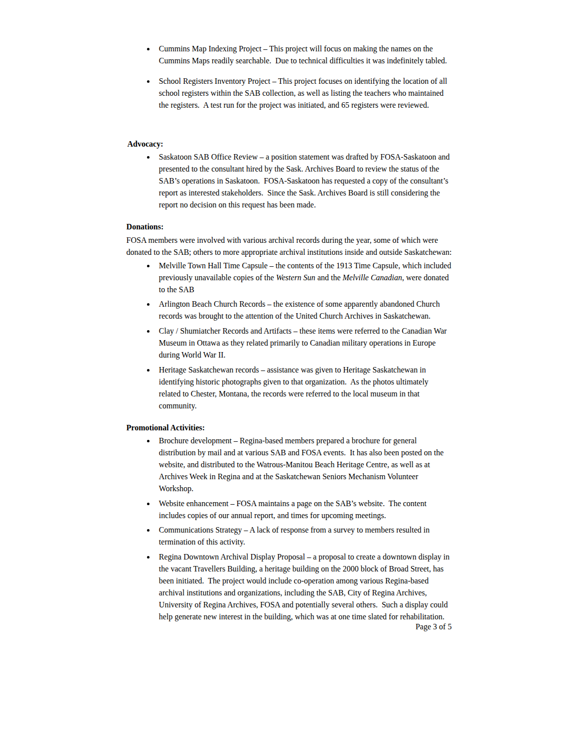Cummins Map Indexing Project – This project will focus on making the names on the Cummins Maps readily searchable. Due to technical difficulties it was indefinitely tabled.
School Registers Inventory Project – This project focuses on identifying the location of all school registers within the SAB collection, as well as listing the teachers who maintained the registers. A test run for the project was initiated, and 65 registers were reviewed.
Advocacy:
Saskatoon SAB Office Review – a position statement was drafted by FOSA-Saskatoon and presented to the consultant hired by the Sask. Archives Board to review the status of the SAB’s operations in Saskatoon. FOSA-Saskatoon has requested a copy of the consultant’s report as interested stakeholders. Since the Sask. Archives Board is still considering the report no decision on this request has been made.
Donations:
FOSA members were involved with various archival records during the year, some of which were donated to the SAB; others to more appropriate archival institutions inside and outside Saskatchewan:
Melville Town Hall Time Capsule – the contents of the 1913 Time Capsule, which included previously unavailable copies of the Western Sun and the Melville Canadian, were donated to the SAB
Arlington Beach Church Records – the existence of some apparently abandoned Church records was brought to the attention of the United Church Archives in Saskatchewan.
Clay / Shumiatcher Records and Artifacts – these items were referred to the Canadian War Museum in Ottawa as they related primarily to Canadian military operations in Europe during World War II.
Heritage Saskatchewan records – assistance was given to Heritage Saskatchewan in identifying historic photographs given to that organization. As the photos ultimately related to Chester, Montana, the records were referred to the local museum in that community.
Promotional Activities:
Brochure development – Regina-based members prepared a brochure for general distribution by mail and at various SAB and FOSA events. It has also been posted on the website, and distributed to the Watrous-Manitou Beach Heritage Centre, as well as at Archives Week in Regina and at the Saskatchewan Seniors Mechanism Volunteer Workshop.
Website enhancement – FOSA maintains a page on the SAB’s website. The content includes copies of our annual report, and times for upcoming meetings.
Communications Strategy – A lack of response from a survey to members resulted in termination of this activity.
Regina Downtown Archival Display Proposal – a proposal to create a downtown display in the vacant Travellers Building, a heritage building on the 2000 block of Broad Street, has been initiated. The project would include co-operation among various Regina-based archival institutions and organizations, including the SAB, City of Regina Archives, University of Regina Archives, FOSA and potentially several others. Such a display could help generate new interest in the building, which was at one time slated for rehabilitation.
Page 3 of 5